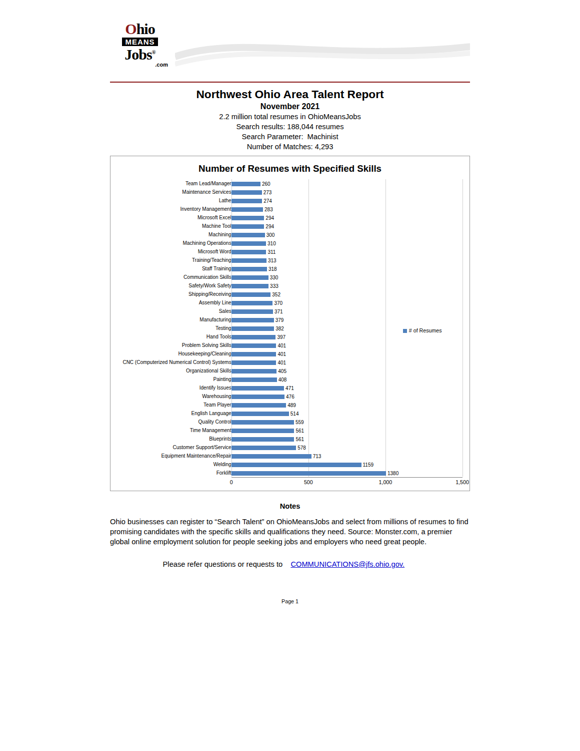Ohio
MEANS
Jobs®
.com
Northwest Ohio Area Talent Report
November 2021
2.2 million total resumes in OhioMeansJobs
Search results: 188,044 resumes
Search Parameter: Machinist
Number of Matches: 4,293
Number of Resumes with Specified Skills
# of Resumes
| Team Lead/Manager | 260 |
| Maintenance Services | 273 |
| Lathe | 274 |
| Inventory Management | 283 |
| Microsoft Excel | 294 |
| Machine Tool | 294 |
| Machining | 300 |
| Machining Operations | 310 |
| Microsoft Word | 311 |
| Training/Teaching | 313 |
| Staff Training | 318 |
| Communication Skills | 330 |
| Safety/Work Safety | 333 |
| Shipping/Receiving | 352 |
| Assembly Line | 370 |
| Sales | 371 |
| Manufacturing | 379 |
| Testing | 382 |
| Hand Tools | 397 |
| Problem Solving Skills | 401 |
| Housekeeping/Cleaning | 401 |
| CNC (Computerized Numerical Control) Systems | 401 |
| Organizational Skills | 405 |
| Painting | 408 |
| Identify Issues | 471 |
| Warehousing | 476 |
| Team Player | 489 |
| English Language | 514 |
| Quality Control | 559 |
| Time Management | 561 |
| Blueprints | 561 |
| Customer Support/Service | 578 |
| Equipment Maintenance/Repair | 713 |
| Welding | 1159 |
| Forklift | 1380 |
0 500 1,000 1,500
Notes
Ohio businesses can register to “Search Talent” on OhioMeansJobs and select from millions of resumes to find promising candidates with the specific skills and qualifications they need. Source: Monster.com, a premier global online employment solution for people seeking jobs and employers who need great people.
Please refer questions or requests to COMMUNICATIONS@jfs.ohio.gov.
Page 1